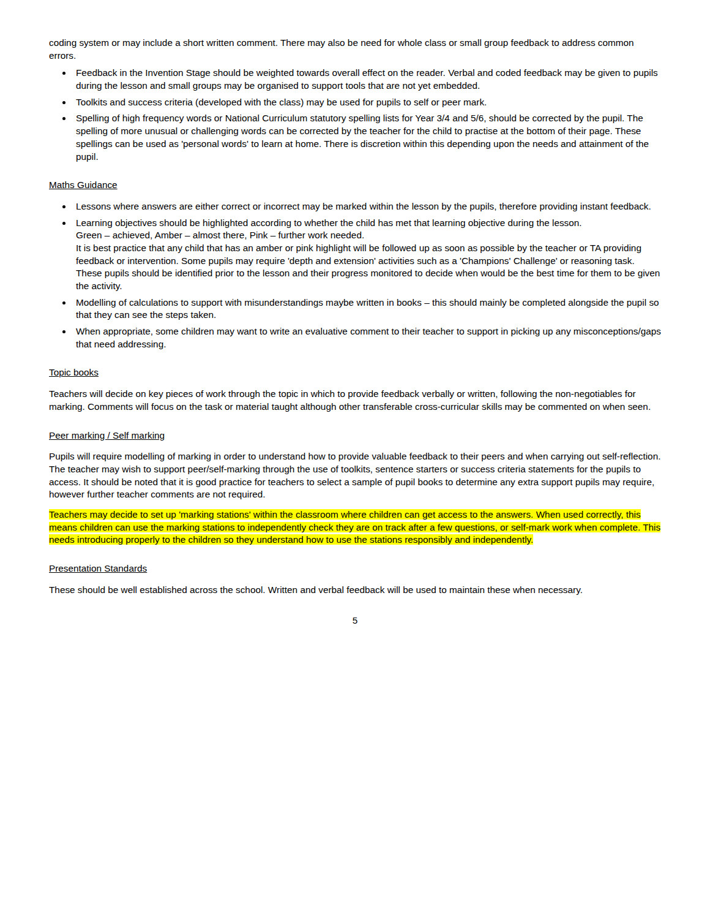coding system or may include a short written comment. There may also be need for whole class or small group feedback to address common errors.
Feedback in the Invention Stage should be weighted towards overall effect on the reader. Verbal and coded feedback may be given to pupils during the lesson and small groups may be organised to support tools that are not yet embedded.
Toolkits and success criteria (developed with the class) may be used for pupils to self or peer mark.
Spelling of high frequency words or National Curriculum statutory spelling lists for Year 3/4 and 5/6, should be corrected by the pupil. The spelling of more unusual or challenging words can be corrected by the teacher for the child to practise at the bottom of their page. These spellings can be used as 'personal words' to learn at home. There is discretion within this depending upon the needs and attainment of the pupil.
Maths Guidance
Lessons where answers are either correct or incorrect may be marked within the lesson by the pupils, therefore providing instant feedback.
Learning objectives should be highlighted according to whether the child has met that learning objective during the lesson.
Green – achieved, Amber – almost there, Pink – further work needed.
It is best practice that any child that has an amber or pink highlight will be followed up as soon as possible by the teacher or TA providing feedback or intervention. Some pupils may require 'depth and extension' activities such as a 'Champions' Challenge' or reasoning task. These pupils should be identified prior to the lesson and their progress monitored to decide when would be the best time for them to be given the activity.
Modelling of calculations to support with misunderstandings maybe written in books – this should mainly be completed alongside the pupil so that they can see the steps taken.
When appropriate, some children may want to write an evaluative comment to their teacher to support in picking up any misconceptions/gaps that need addressing.
Topic books
Teachers will decide on key pieces of work through the topic in which to provide feedback verbally or written, following the non-negotiables for marking. Comments will focus on the task or material taught although other transferable cross-curricular skills may be commented on when seen.
Peer marking / Self marking
Pupils will require modelling of marking in order to understand how to provide valuable feedback to their peers and when carrying out self-reflection. The teacher may wish to support peer/self-marking through the use of toolkits, sentence starters or success criteria statements for the pupils to access. It should be noted that it is good practice for teachers to select a sample of pupil books to determine any extra support pupils may require, however further teacher comments are not required.
Teachers may decide to set up 'marking stations' within the classroom where children can get access to the answers. When used correctly, this means children can use the marking stations to independently check they are on track after a few questions, or self-mark work when complete. This needs introducing properly to the children so they understand how to use the stations responsibly and independently.
Presentation Standards
These should be well established across the school. Written and verbal feedback will be used to maintain these when necessary.
5